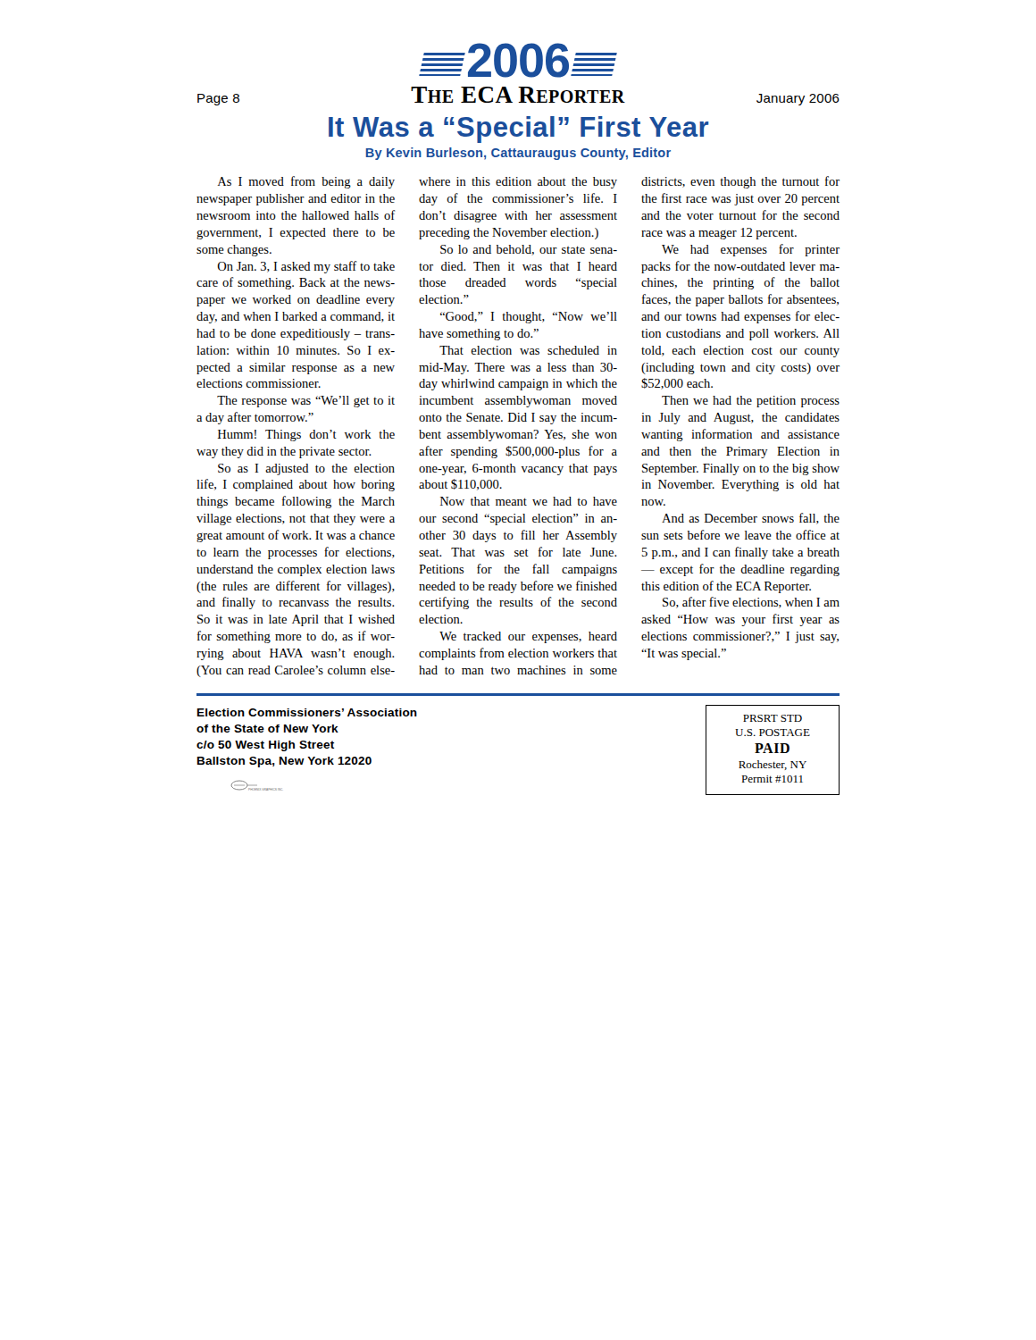Page 8
2006
THE ECA REPORTER
January 2006
It Was a “Special” First Year
By Kevin Burleson, Cattauraugus County, Editor
As I moved from being a daily newspaper publisher and editor in the newsroom into the hallowed halls of government, I expected there to be some changes.
On Jan. 3, I asked my staff to take care of something. Back at the newspaper we worked on deadline every day, and when I barked a command, it had to be done expeditiously – translation: within 10 minutes. So I expected a similar response as a new elections commissioner.
The response was “We’ll get to it a day after tomorrow.”
Humm! Things don’t work the way they did in the private sector.
So as I adjusted to the election life, I complained about how boring things became following the March village elections, not that they were a great amount of work. It was a chance to learn the processes for elections, understand the complex election laws (the rules are different for villages), and finally to recanvass the results. So it was in late April that I wished for something more to do, as if worrying about HAVA wasn’t enough. (You can read Carolee’s column elsewhere in this edition about the busy day of the commissioner’s life. I don’t disagree with her assessment preceding the November election.)
So lo and behold, our state senator died. Then it was that I heard those dreaded words “special election.”
“Good,” I thought, “Now we’ll have something to do.”
That election was scheduled in mid-May. There was a less than 30-day whirlwind campaign in which the incumbent assemblywoman moved onto the Senate. Did I say the incumbent assemblywoman? Yes, she won after spending $500,000-plus for a one-year, 6-month vacancy that pays about $110,000.
Now that meant we had to have our second “special election” in another 30 days to fill her Assembly seat. That was set for late June. Petitions for the fall campaigns needed to be ready before we finished certifying the results of the second election.
We tracked our expenses, heard complaints from election workers that had to man two machines in some districts, even though the turnout for the first race was just over 20 percent and the voter turnout for the second race was a meager 12 percent.
We had expenses for printer packs for the now-outdated lever machines, the printing of the ballot faces, the paper ballots for absentees, and our towns had expenses for election custodians and poll workers. All told, each election cost our county (including town and city costs) over $52,000 each.
Then we had the petition process in July and August, the candidates wanting information and assistance and then the Primary Election in September. Finally on to the big show in November. Everything is old hat now.
And as December snows fall, the sun sets before we leave the office at 5 p.m., and I can finally take a breath — except for the deadline regarding this edition of the ECA Reporter.
So, after five elections, when I am asked “How was your first year as elections commissioner?,” I just say, “It was special.”
Election Commissioners’ Association
of the State of New York
c/o 50 West High Street
Ballston Spa, New York 12020
PHOENIX GRAPHICS INC.
PRSRT STD
U.S. POSTAGE
PAID
Rochester, NY
Permit #1011